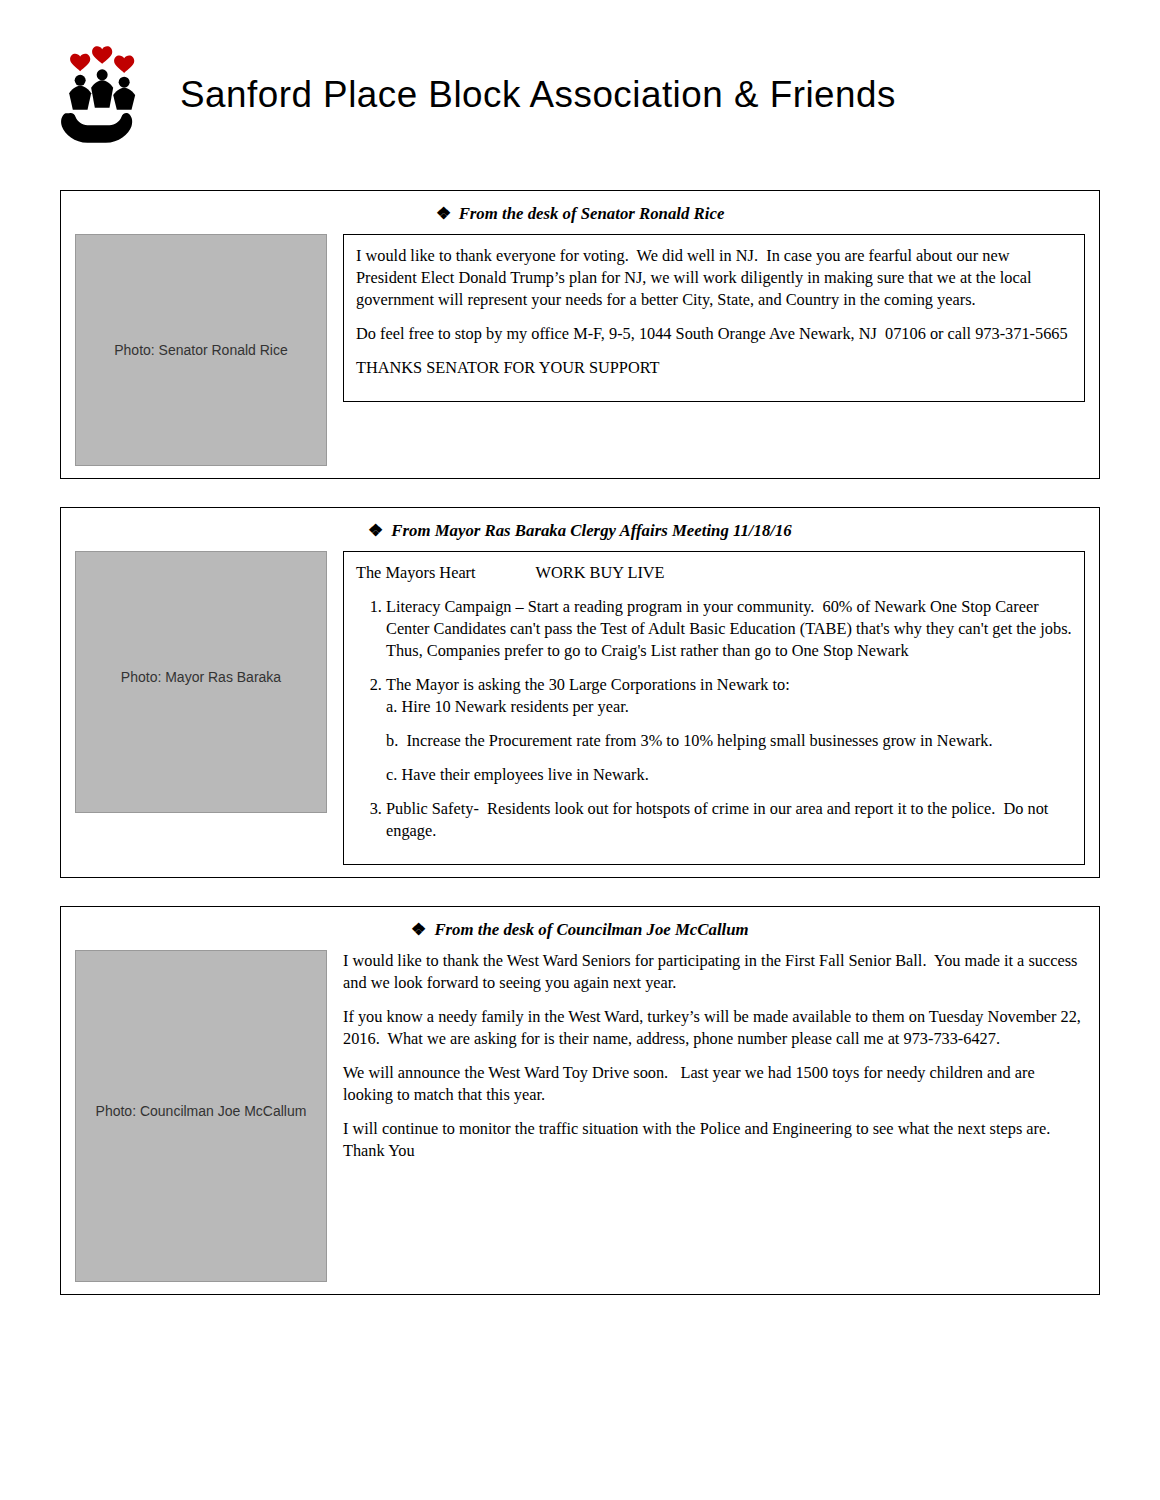Sanford Place Block Association & Friends
From the desk of Senator Ronald Rice
I would like to thank everyone for voting. We did well in NJ. In case you are fearful about our new President Elect Donald Trump’s plan for NJ, we will work diligently in making sure that we at the local government will represent your needs for a better City, State, and Country in the coming years.
Do feel free to stop by my office M-F, 9-5, 1044 South Orange Ave Newark, NJ 07106 or call 973-371-5665
THANKS SENATOR FOR YOUR SUPPORT
From Mayor Ras Baraka Clergy Affairs Meeting 11/18/16
The Mayors Heart WORK BUY LIVE
Literacy Campaign – Start a reading program in your community. 60% of Newark One Stop Career Center Candidates can't pass the Test of Adult Basic Education (TABE) that's why they can't get the jobs. Thus, Companies prefer to go to Craig's List rather than go to One Stop Newark
The Mayor is asking the 30 Large Corporations in Newark to:
a. Hire 10 Newark residents per year.
b. Increase the Procurement rate from 3% to 10% helping small businesses grow in Newark.
c. Have their employees live in Newark.
Public Safety- Residents look out for hotspots of crime in our area and report it to the police. Do not engage.
From the desk of Councilman Joe McCallum
I would like to thank the West Ward Seniors for participating in the First Fall Senior Ball. You made it a success and we look forward to seeing you again next year.
If you know a needy family in the West Ward, turkey’s will be made available to them on Tuesday November 22, 2016. What we are asking for is their name, address, phone number please call me at 973-733-6427.
We will announce the West Ward Toy Drive soon. Last year we had 1500 toys for needy children and are looking to match that this year.
I will continue to monitor the traffic situation with the Police and Engineering to see what the next steps are. Thank You